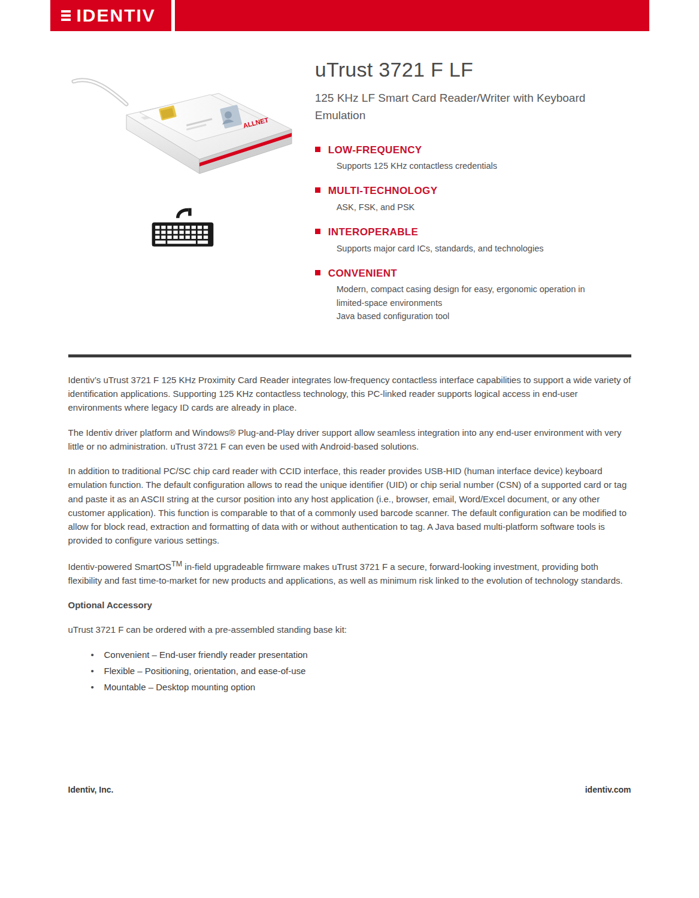IDENTIV
ALLNET
uTrust 3721 F LF
125 KHz LF Smart Card Reader/Writer with Keyboard Emulation
LOW-FREQUENCY Supports 125 KHz contactless credentials
MULTI-TECHNOLOGY ASK, FSK, and PSK
INTEROPERABLE Supports major card ICs, standards, and technologies
CONVENIENT Modern, compact casing design for easy, ergonomic operation in limited-space environments Java based configuration tool
Identiv’s uTrust 3721 F 125 KHz Proximity Card Reader integrates low-frequency contactless interface capabilities to support a wide variety of identification applications. Supporting 125 KHz contactless technology, this PC-linked reader supports logical access in end-user environments where legacy ID cards are already in place.
The Identiv driver platform and Windows® Plug-and-Play driver support allow seamless integration into any end-user environment with very little or no administration. uTrust 3721 F can even be used with Android-based solutions.
In addition to traditional PC/SC chip card reader with CCID interface, this reader provides USB-HID (human interface device) keyboard emulation function. The default configuration allows to read the unique identifier (UID) or chip serial number (CSN) of a supported card or tag and paste it as an ASCII string at the cursor position into any host application (i.e., browser, email, Word/Excel document, or any other customer application). This function is comparable to that of a commonly used barcode scanner. The default configuration can be modified to allow for block read, extraction and formatting of data with or without authentication to tag. A Java based multi-platform software tools is provided to configure various settings.
Identiv-powered SmartOSTM in-field upgradeable firmware makes uTrust 3721 F a secure, forward-looking investment, providing both flexibility and fast time-to-market for new products and applications, as well as minimum risk linked to the evolution of technology standards.
Optional Accessory
uTrust 3721 F can be ordered with a pre-assembled standing base kit:
Convenient – End-user friendly reader presentation
Flexible – Positioning, orientation, and ease-of-use
Mountable – Desktop mounting option
Identiv, Inc. identiv.com